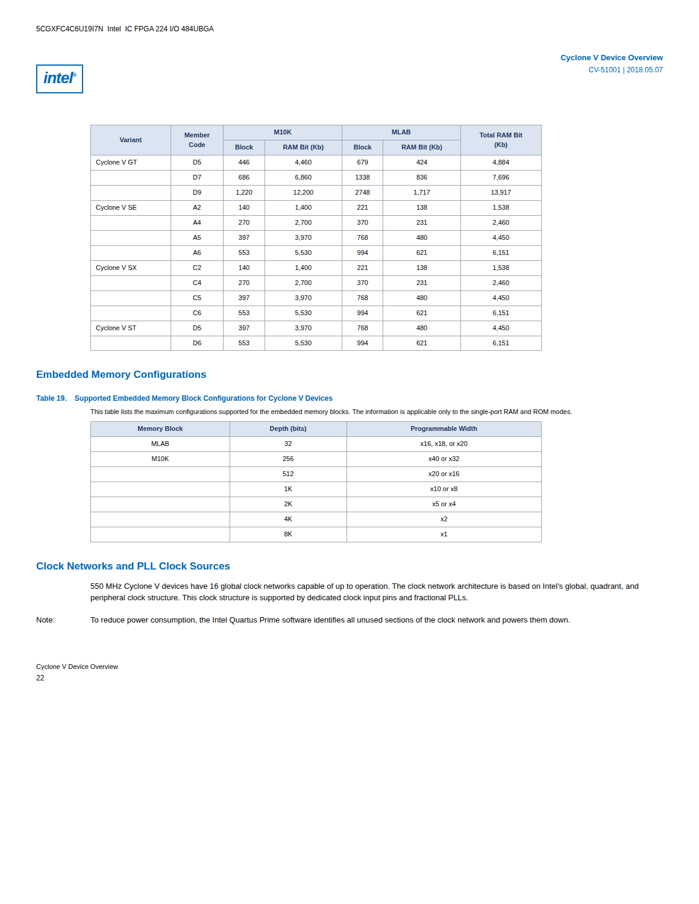5CGXFC4C6U19I7N Intel IC FPGA 224 I/O 484UBGA
intel®
Cyclone V Device Overview
CV-51001 | 2018.05.07
| Variant | Member Code | M10K | MLAB | Total RAM Bit (Kb) |
| --- | --- | --- | --- | --- |
| Block | RAM Bit (Kb) | Block | RAM Bit (Kb) |
| Cyclone V GT | D5 | 446 | 4,460 | 679 | 424 | 4,884 |
| | D7 | 686 | 6,860 | 1338 | 836 | 7,696 |
| | D9 | 1,220 | 12,200 | 2748 | 1,717 | 13,917 |
| Cyclone V SE | A2 | 140 | 1,400 | 221 | 138 | 1,538 |
| | A4 | 270 | 2,700 | 370 | 231 | 2,460 |
| | A5 | 397 | 3,970 | 768 | 480 | 4,450 |
| | A6 | 553 | 5,530 | 994 | 621 | 6,151 |
| Cyclone V SX | C2 | 140 | 1,400 | 221 | 138 | 1,538 |
| | C4 | 270 | 2,700 | 370 | 231 | 2,460 |
| | C5 | 397 | 3,970 | 768 | 480 | 4,450 |
| | C6 | 553 | 5,530 | 994 | 621 | 6,151 |
| Cyclone V ST | D5 | 397 | 3,970 | 768 | 480 | 4,450 |
| | D6 | 553 | 5,530 | 994 | 621 | 6,151 |
Embedded Memory Configurations
Table 19. Supported Embedded Memory Block Configurations for Cyclone V Devices
This table lists the maximum configurations supported for the embedded memory blocks. The information is applicable only to the single-port RAM and ROM modes.
| Memory Block | Depth (bits) | Programmable Width |
| --- | --- | --- |
| MLAB | 32 | x16, x18, or x20 |
| M10K | 256 | x40 or x32 |
| | 512 | x20 or x16 |
| | 1K | x10 or x8 |
| | 2K | x5 or x4 |
| | 4K | x2 |
| | 8K | x1 |
Clock Networks and PLL Clock Sources
550 MHz Cyclone V devices have 16 global clock networks capable of up to operation. The clock network architecture is based on Intel's global, quadrant, and peripheral clock structure. This clock structure is supported by dedicated clock input pins and fractional PLLs.
Note:
To reduce power consumption, the Intel Quartus Prime software identifies all unused sections of the clock network and powers them down.
Cyclone V Device Overview
22